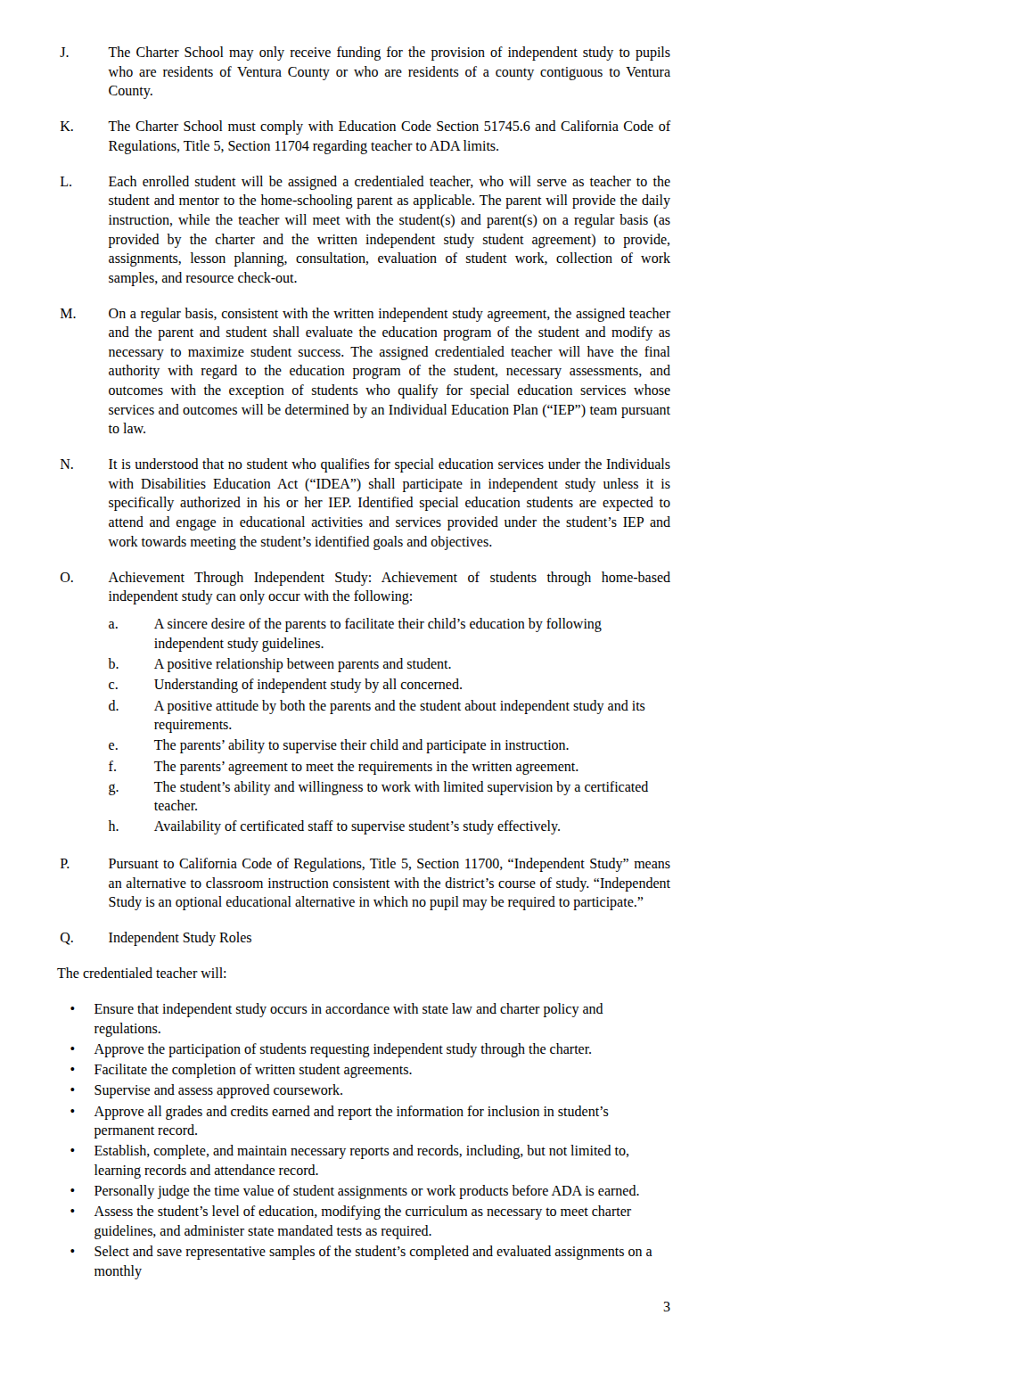J.
The Charter School may only receive funding for the provision of independent study to pupils who are residents of Ventura County or who are residents of a county contiguous to Ventura County.
K.
The Charter School must comply with Education Code Section 51745.6 and California Code of Regulations, Title 5, Section 11704 regarding teacher to ADA limits.
L.
Each enrolled student will be assigned a credentialed teacher, who will serve as teacher to the student and mentor to the home-schooling parent as applicable. The parent will provide the daily instruction, while the teacher will meet with the student(s) and parent(s) on a regular basis (as provided by the charter and the written independent study student agreement) to provide, assignments, lesson planning, consultation, evaluation of student work, collection of work samples, and resource check-out.
M.
On a regular basis, consistent with the written independent study agreement, the assigned teacher and the parent and student shall evaluate the education program of the student and modify as necessary to maximize student success. The assigned credentialed teacher will have the final authority with regard to the education program of the student, necessary assessments, and outcomes with the exception of students who qualify for special education services whose services and outcomes will be determined by an Individual Education Plan (“IEP”) team pursuant to law.
N.
It is understood that no student who qualifies for special education services under the Individuals with Disabilities Education Act (“IDEA”) shall participate in independent study unless it is specifically authorized in his or her IEP. Identified special education students are expected to attend and engage in educational activities and services provided under the student’s IEP and work towards meeting the student’s identified goals and objectives.
O.
Achievement Through Independent Study: Achievement of students through home-based independent study can only occur with the following:
a. A sincere desire of the parents to facilitate their child’s education by following independent study guidelines.
b. A positive relationship between parents and student.
c. Understanding of independent study by all concerned.
d. A positive attitude by both the parents and the student about independent study and its requirements.
e. The parents’ ability to supervise their child and participate in instruction.
f. The parents’ agreement to meet the requirements in the written agreement.
g. The student’s ability and willingness to work with limited supervision by a certificated teacher.
h. Availability of certificated staff to supervise student’s study effectively.
P.
Pursuant to California Code of Regulations, Title 5, Section 11700, “Independent Study” means an alternative to classroom instruction consistent with the district’s course of study. “Independent Study is an optional educational alternative in which no pupil may be required to participate.”
Q.
Independent Study Roles
The credentialed teacher will:
•Ensure that independent study occurs in accordance with state law and charter policy and regulations.
•Approve the participation of students requesting independent study through the charter.
•Facilitate the completion of written student agreements.
•Supervise and assess approved coursework.
•Approve all grades and credits earned and report the information for inclusion in student’s permanent record.
•Establish, complete, and maintain necessary reports and records, including, but not limited to, learning records and attendance record.
•Personally judge the time value of student assignments or work products before ADA is earned.
•Assess the student’s level of education, modifying the curriculum as necessary to meet charter guidelines, and administer state mandated tests as required.
•Select and save representative samples of the student’s completed and evaluated assignments on a monthly
3